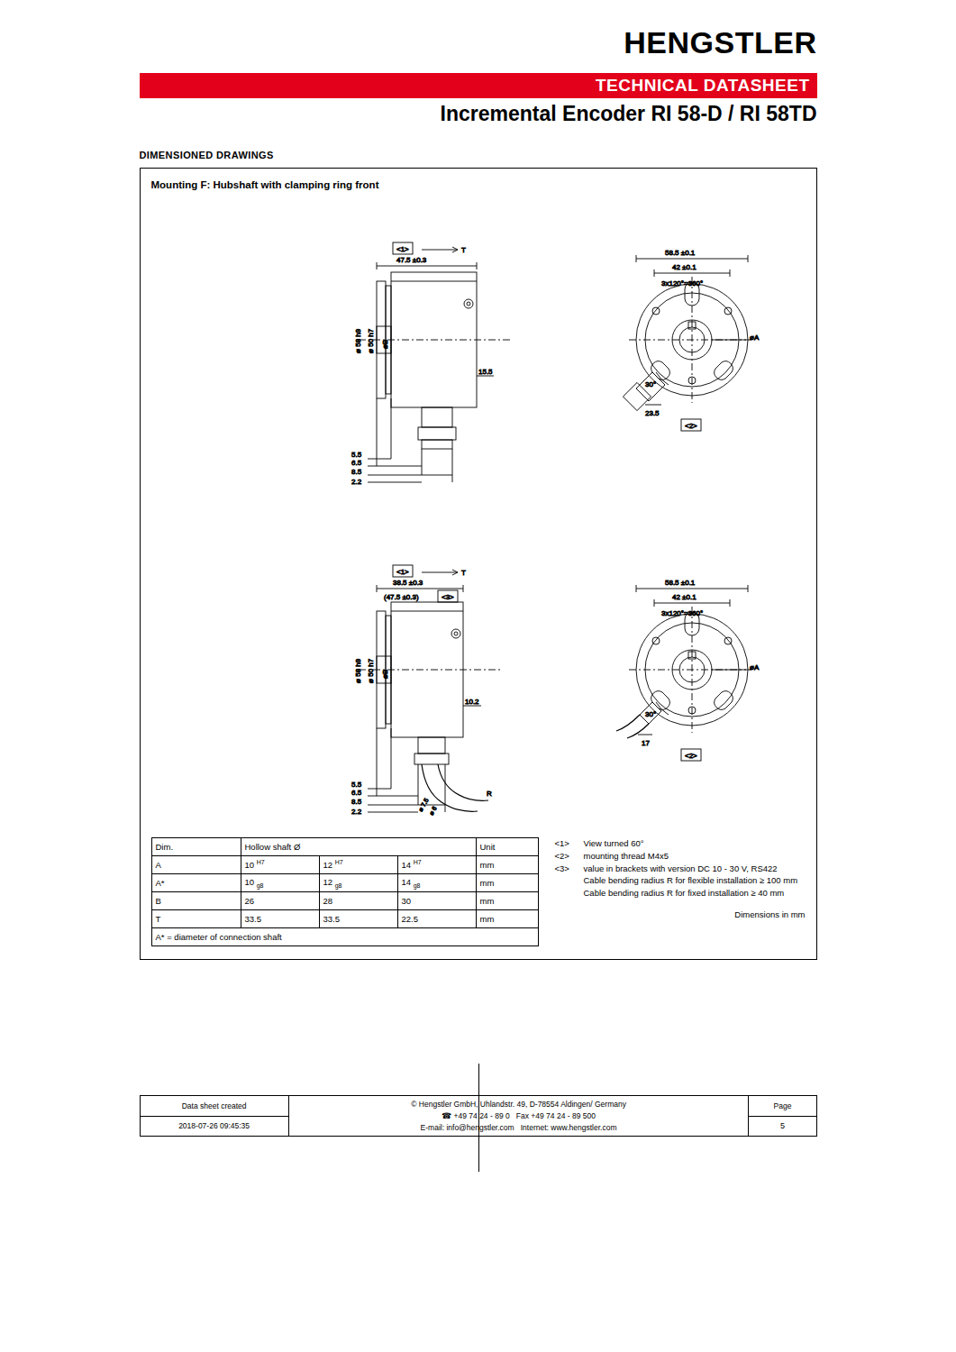HENGSTLER
TECHNICAL DATASHEET
Incremental Encoder RI 58-D / RI 58TD
DIMENSIONED DRAWINGS
Mounting F: Hubshaft with clamping ring front
15.5 T <1> 47.5 ±0.3 ⌀ 58 h9 ⌀ 50 h7 ⌀B 5.5 6.5 8.5 2.2 30° 23.5 <2> 58.5 ±0.1 42 ±0.1 3x120°=360° ⌀A
R ⌀ 7.5 ⌀ 6 10.2 T <1> 38.5 ±0.3 (47.5 ±0.3) <3> ⌀ 58 h9 ⌀ 50 h7 ⌀B 5.5 6.5 8.5 2.2 30° 17 <2> 58.5 ±0.1 42 ±0.1 3x120°=360° ⌀A
| Dim. | Hollow shaft Ø | Unit |
| --- | --- | --- |
| A | 10 H7 | 12 H7 | 14 H7 | mm |
| A* | 10 g8 | 12 g8 | 14 g8 | mm |
| B | 26 | 28 | 30 | mm |
| T | 33.5 | 33.5 | 22.5 | mm |
| A* = diameter of connection shaft |
<1>View turned 60°
<2>mounting thread M4x5
<3>value in brackets with version DC 10 - 30 V, RS422
Cable bending radius R for flexible installation ≥ 100 mm
Cable bending radius R for fixed installation ≥ 40 mm
Dimensions in mm
| Data sheet created | © Hengstler GmbH, Uhlandstr. 49, D-78554 Aldingen/ Germany ☎ +49 74 24 - 89 0 Fax +49 74 24 - 89 500 E-mail: info@hengstler.com Internet: www.hengstler.com | Page |
| 2018-07-26 09:45:35 | 5 |